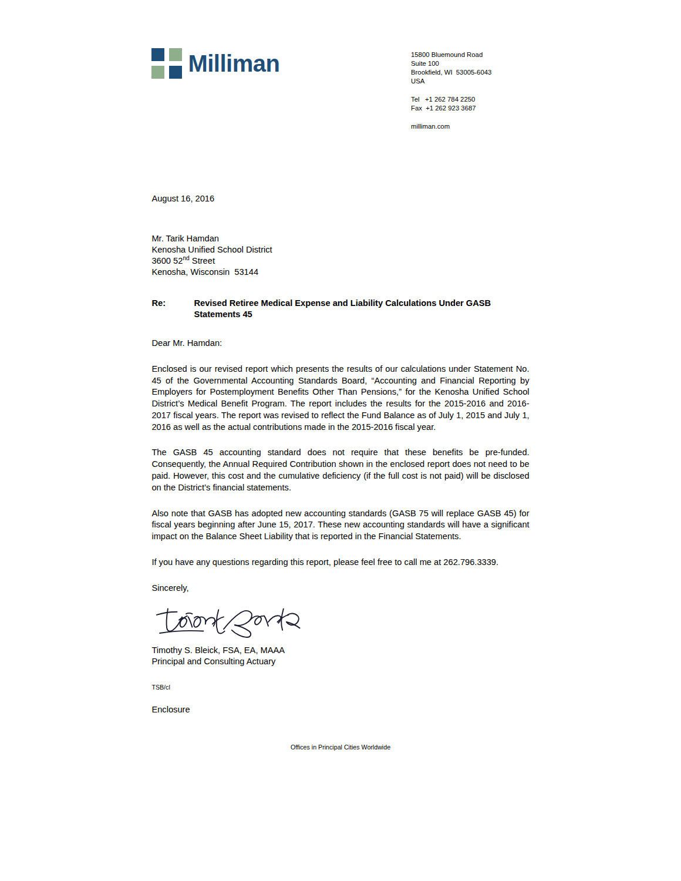Milliman
15800 Bluemound Road
Suite 100
Brookfield, WI 53005-6043
USA
Tel +1 262 784 2250
Fax +1 262 923 3687
milliman.com
August 16, 2016
Mr. Tarik Hamdan
Kenosha Unified School District
3600 52nd Street
Kenosha, Wisconsin 53144
Re: Revised Retiree Medical Expense and Liability Calculations Under GASB Statements 45
Dear Mr. Hamdan:
Enclosed is our revised report which presents the results of our calculations under Statement No. 45 of the Governmental Accounting Standards Board, “Accounting and Financial Reporting by Employers for Postemployment Benefits Other Than Pensions,” for the Kenosha Unified School District’s Medical Benefit Program. The report includes the results for the 2015-2016 and 2016-2017 fiscal years. The report was revised to reflect the Fund Balance as of July 1, 2015 and July 1, 2016 as well as the actual contributions made in the 2015-2016 fiscal year.
The GASB 45 accounting standard does not require that these benefits be pre-funded. Consequently, the Annual Required Contribution shown in the enclosed report does not need to be paid. However, this cost and the cumulative deficiency (if the full cost is not paid) will be disclosed on the District’s financial statements.
Also note that GASB has adopted new accounting standards (GASB 75 will replace GASB 45) for fiscal years beginning after June 15, 2017. These new accounting standards will have a significant impact on the Balance Sheet Liability that is reported in the Financial Statements.
If you have any questions regarding this report, please feel free to call me at 262.796.3339.
Sincerely,
Timothy S. Bleick, FSA, EA, MAAA
Principal and Consulting Actuary
TSB/cl
Enclosure
Offices in Principal Cities Worldwide